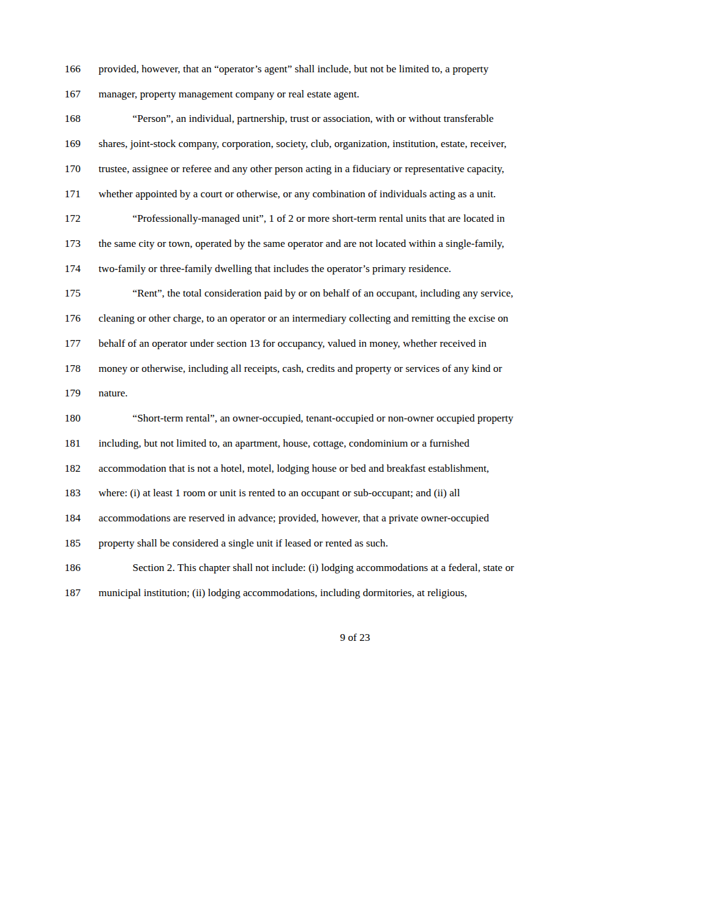166 provided, however, that an “operator’s agent” shall include, but not be limited to, a property
167 manager, property management company or real estate agent.
168 “Person”, an individual, partnership, trust or association, with or without transferable
169 shares, joint-stock company, corporation, society, club, organization, institution, estate, receiver,
170 trustee, assignee or referee and any other person acting in a fiduciary or representative capacity,
171 whether appointed by a court or otherwise, or any combination of individuals acting as a unit.
172 “Professionally-managed unit”, 1 of 2 or more short-term rental units that are located in
173 the same city or town, operated by the same operator and are not located within a single-family,
174 two-family or three-family dwelling that includes the operator’s primary residence.
175 “Rent”, the total consideration paid by or on behalf of an occupant, including any service,
176 cleaning or other charge, to an operator or an intermediary collecting and remitting the excise on
177 behalf of an operator under section 13 for occupancy, valued in money, whether received in
178 money or otherwise, including all receipts, cash, credits and property or services of any kind or
179 nature.
180 “Short-term rental”, an owner-occupied, tenant-occupied or non-owner occupied property
181 including, but not limited to, an apartment, house, cottage, condominium or a furnished
182 accommodation that is not a hotel, motel, lodging house or bed and breakfast establishment,
183 where: (i) at least 1 room or unit is rented to an occupant or sub-occupant; and (ii) all
184 accommodations are reserved in advance; provided, however, that a private owner-occupied
185 property shall be considered a single unit if leased or rented as such.
186 Section 2. This chapter shall not include: (i) lodging accommodations at a federal, state or
187 municipal institution; (ii) lodging accommodations, including dormitories, at religious,
9 of 23